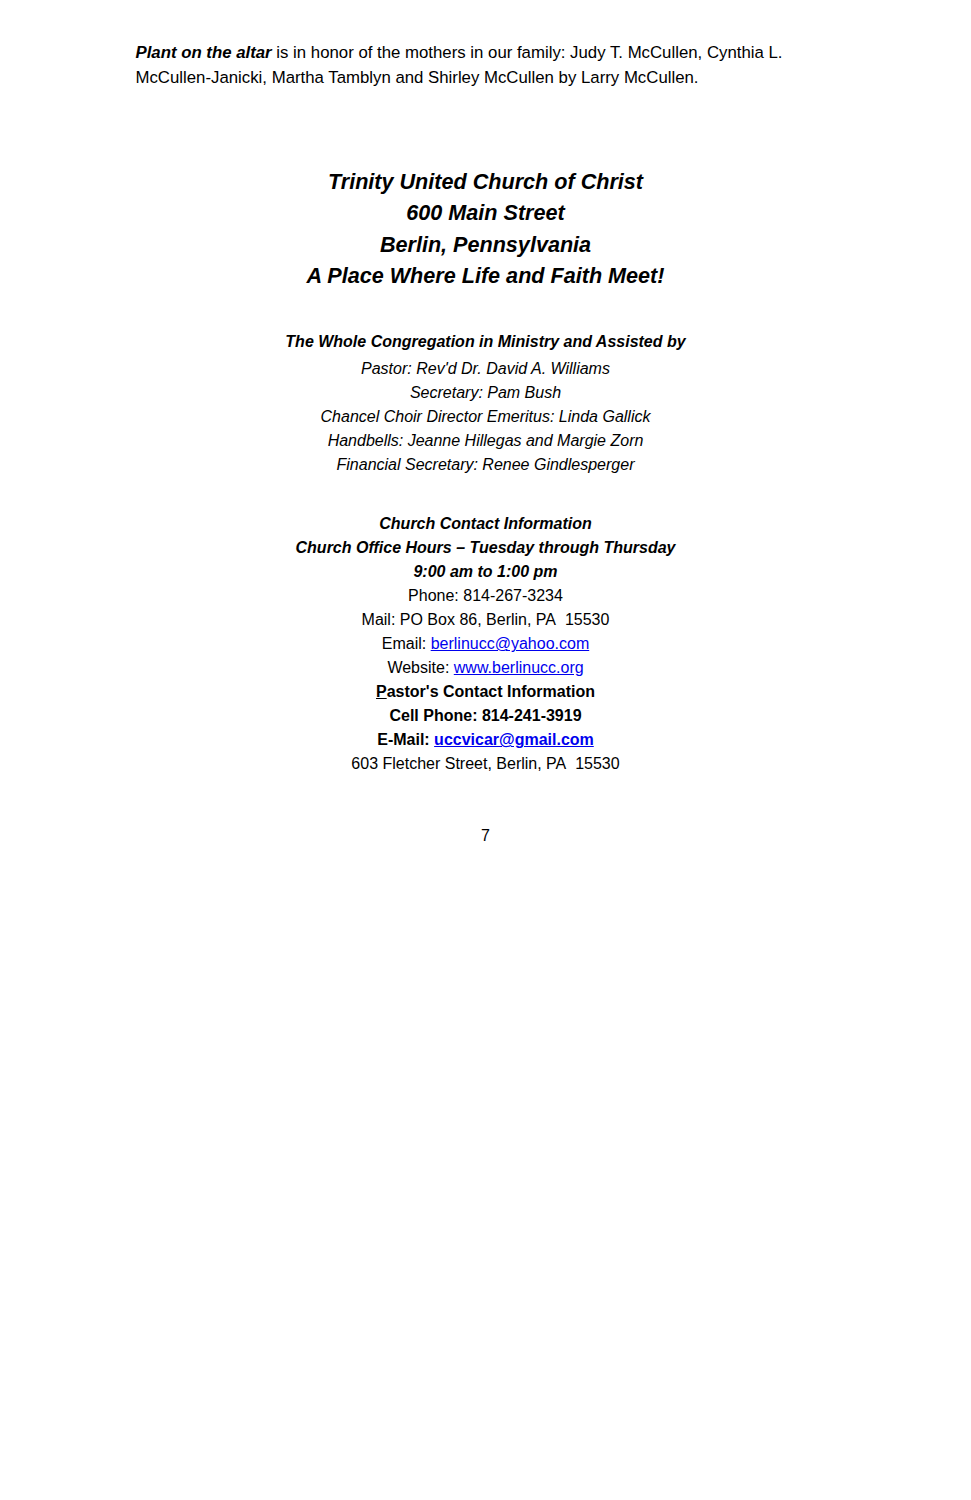Plant on the altar is in honor of the mothers in our family: Judy T. McCullen, Cynthia L. McCullen-Janicki, Martha Tamblyn and Shirley McCullen by Larry McCullen.
Trinity United Church of Christ 600 Main Street Berlin, Pennsylvania A Place Where Life and Faith Meet!
The Whole Congregation in Ministry and Assisted by Pastor: Rev'd Dr. David A. Williams Secretary: Pam Bush Chancel Choir Director Emeritus: Linda Gallick Handbells: Jeanne Hillegas and Margie Zorn Financial Secretary: Renee Gindlesperger
Church Contact Information Church Office Hours – Tuesday through Thursday 9:00 am to 1:00 pm Phone: 814-267-3234 Mail: PO Box 86, Berlin, PA 15530 Email: berlinucc@yahoo.com Website: www.berlinucc.org Pastor's Contact Information Cell Phone: 814-241-3919 E-Mail: uccvicar@gmail.com 603 Fletcher Street, Berlin, PA 15530
7